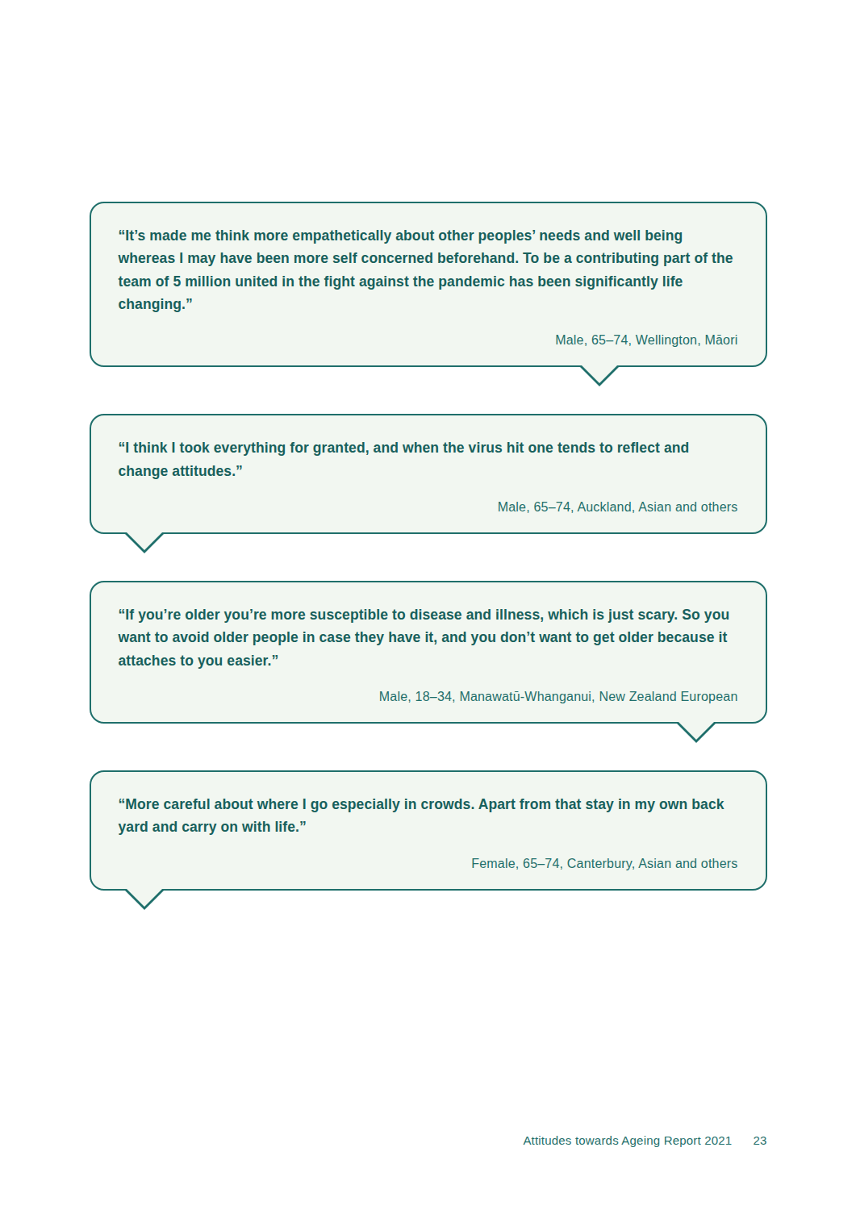“It’s made me think more empathetically about other peoples’ needs and well being whereas I may have been more self concerned beforehand. To be a contributing part of the team of 5 million united in the fight against the pandemic has been significantly life changing.”
Male, 65–74, Wellington, Māori
“I think I took everything for granted, and when the virus hit one tends to reflect and change attitudes.”
Male, 65–74, Auckland, Asian and others
“If you’re older you’re more susceptible to disease and illness, which is just scary. So you want to avoid older people in case they have it, and you don’t want to get older because it attaches to you easier.”
Male, 18–34, Manawatū-Whanganui, New Zealand European
“More careful about where I go especially in crowds. Apart from that stay in my own back yard and carry on with life.”
Female, 65–74, Canterbury, Asian and others
Attitudes towards Ageing Report 202123